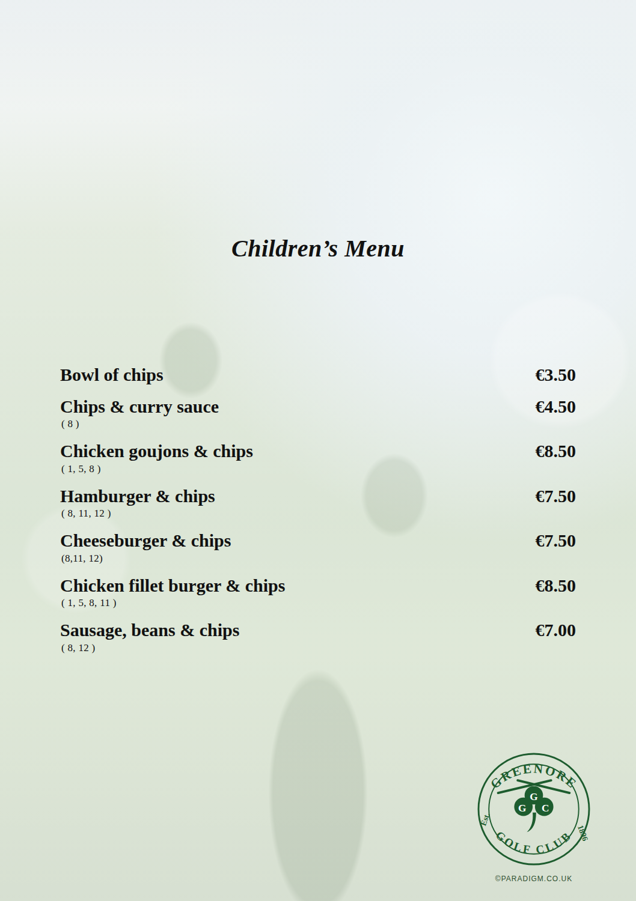Children’s Menu
Bowl of chips €3.50
Chips & curry sauce €4.50
( 8 )
Chicken goujons & chips €8.50
( 1, 5, 8 )
Hamburger & chips €7.50
( 8, 11, 12 )
Cheeseburger & chips €7.50
(8,11, 12)
Chicken fillet burger & chips €8.50
( 1, 5, 8, 11 )
Sausage, beans & chips €7.00
( 8, 12 )
GREENORE GOLF CLUB Est. 1896 G G C
©PARADIGM.CO.UK